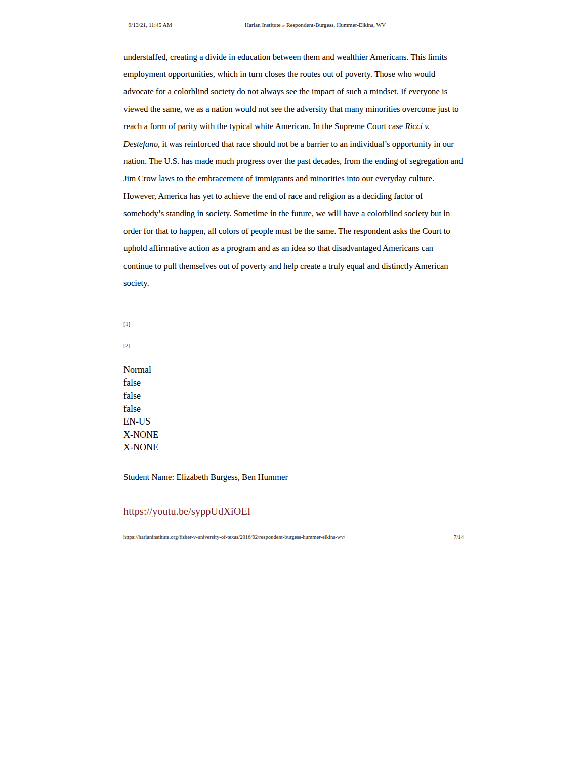9/13/21, 11:45 AM Harlan Institute » Respondent-Burgess, Hummer-Elkins, WV
understaffed, creating a divide in education between them and wealthier Americans. This limits employment opportunities, which in turn closes the routes out of poverty. Those who would advocate for a colorblind society do not always see the impact of such a mindset. If everyone is viewed the same, we as a nation would not see the adversity that many minorities overcome just to reach a form of parity with the typical white American. In the Supreme Court case Ricci v. Destefano, it was reinforced that race should not be a barrier to an individual’s opportunity in our nation. The U.S. has made much progress over the past decades, from the ending of segregation and Jim Crow laws to the embracement of immigrants and minorities into our everyday culture. However, America has yet to achieve the end of race and religion as a deciding factor of somebody’s standing in society. Sometime in the future, we will have a colorblind society but in order for that to happen, all colors of people must be the same. The respondent asks the Court to uphold affirmative action as a program and as an idea so that disadvantaged Americans can continue to pull themselves out of poverty and help create a truly equal and distinctly American society.
[1]
[2]
Normal
false
false
false
EN-US
X-NONE
X-NONE
Student Name: Elizabeth Burgess, Ben Hummer
https://youtu.be/syppUdXiOEI
https://harlaninstitute.org/fisher-v-university-of-texas/2016/02/respondent-burgess-hummer-elkins-wv/ 7/14